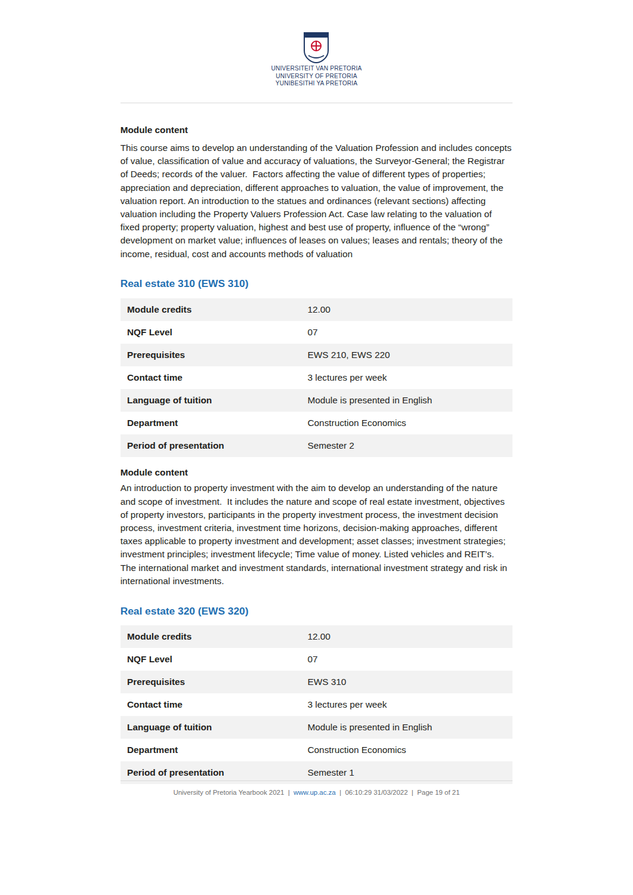UNIVERSITEIT VAN PRETORIA
UNIVERSITY OF PRETORIA
YUNIBESITHI YA PRETORIA
Module content
This course aims to develop an understanding of the Valuation Profession and includes concepts of value, classification of value and accuracy of valuations, the Surveyor-General; the Registrar of Deeds; records of the valuer. Factors affecting the value of different types of properties; appreciation and depreciation, different approaches to valuation, the value of improvement, the valuation report. An introduction to the statues and ordinances (relevant sections) affecting valuation including the Property Valuers Profession Act. Case law relating to the valuation of fixed property; property valuation, highest and best use of property, influence of the “wrong” development on market value; influences of leases on values; leases and rentals; theory of the income, residual, cost and accounts methods of valuation
Real estate 310 (EWS 310)
| Module credits | 12.00 |
| NQF Level | 07 |
| Prerequisites | EWS 210, EWS 220 |
| Contact time | 3 lectures per week |
| Language of tuition | Module is presented in English |
| Department | Construction Economics |
| Period of presentation | Semester 2 |
Module content
An introduction to property investment with the aim to develop an understanding of the nature and scope of investment. It includes the nature and scope of real estate investment, objectives of property investors, participants in the property investment process, the investment decision process, investment criteria, investment time horizons, decision-making approaches, different taxes applicable to property investment and development; asset classes; investment strategies; investment principles; investment lifecycle; Time value of money. Listed vehicles and REIT’s. The international market and investment standards, international investment strategy and risk in international investments.
Real estate 320 (EWS 320)
| Module credits | 12.00 |
| NQF Level | 07 |
| Prerequisites | EWS 310 |
| Contact time | 3 lectures per week |
| Language of tuition | Module is presented in English |
| Department | Construction Economics |
| Period of presentation | Semester 1 |
University of Pretoria Yearbook 2021 | www.up.ac.za | 06:10:29 31/03/2022 | Page 19 of 21